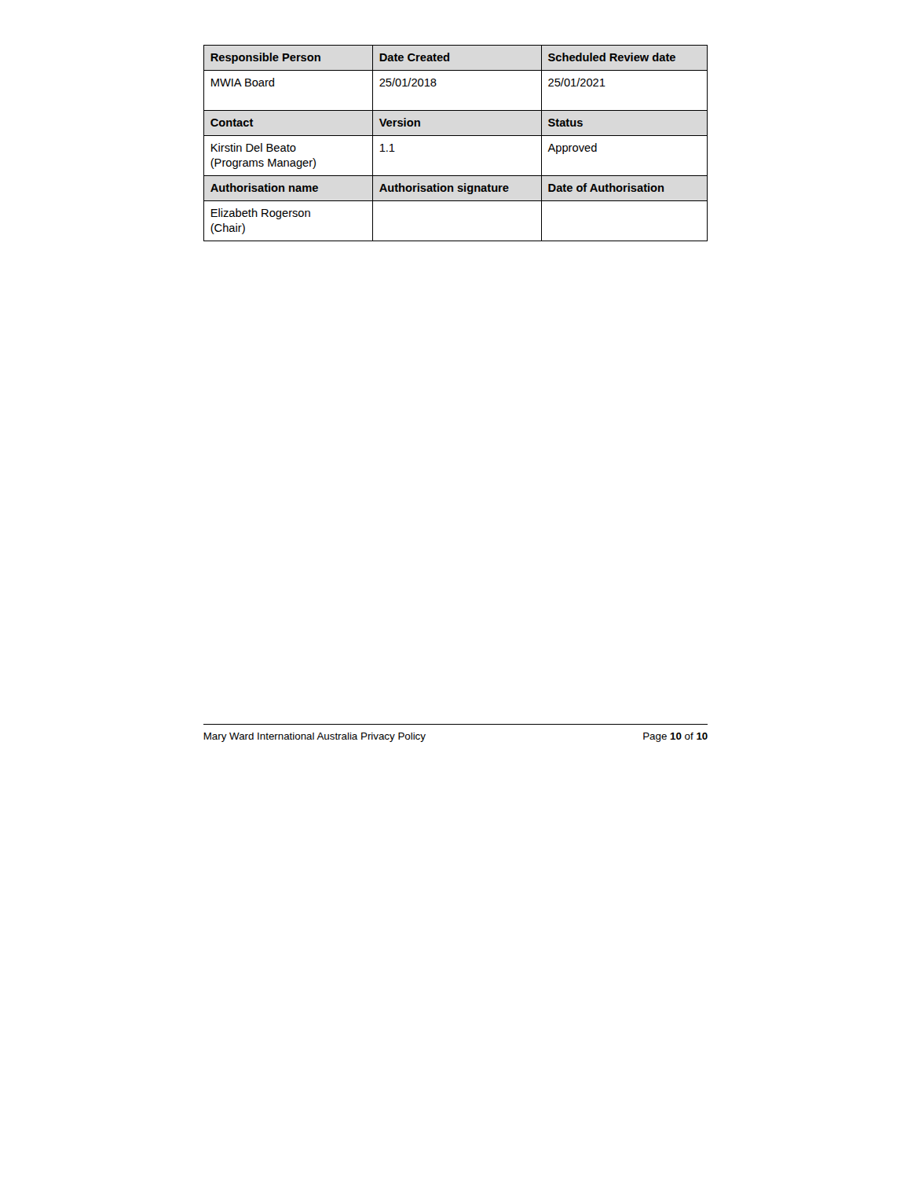| Responsible Person | Date Created | Scheduled Review date |
| --- | --- | --- |
| MWIA Board | 25/01/2018 | 25/01/2021 |
| Contact | Version | Status |
| Kirstin Del Beato (Programs Manager) | 1.1 | Approved |
| Authorisation name | Authorisation signature | Date of Authorisation |
| Elizabeth Rogerson (Chair) | | |
Mary Ward International Australia Privacy Policy
Page 10 of 10